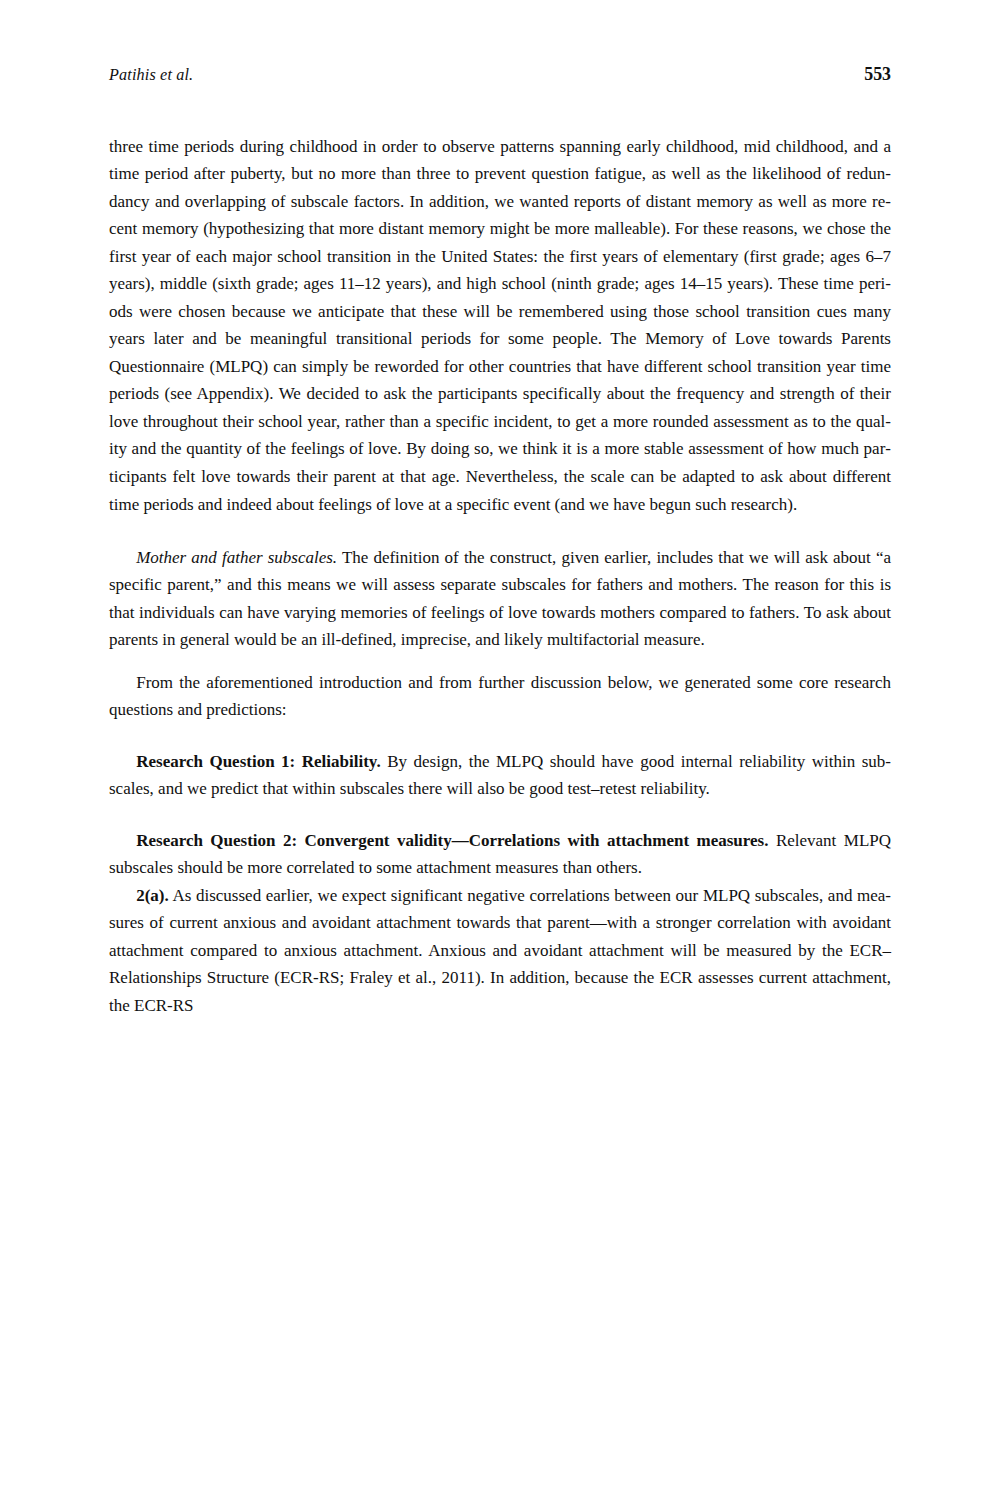Patihis et al. 553
three time periods during childhood in order to observe patterns spanning early childhood, mid childhood, and a time period after puberty, but no more than three to prevent question fatigue, as well as the likelihood of redundancy and overlapping of subscale factors. In addition, we wanted reports of distant memory as well as more recent memory (hypothesizing that more distant memory might be more malleable). For these reasons, we chose the first year of each major school transition in the United States: the first years of elementary (first grade; ages 6–7 years), middle (sixth grade; ages 11–12 years), and high school (ninth grade; ages 14–15 years). These time periods were chosen because we anticipate that these will be remembered using those school transition cues many years later and be meaningful transitional periods for some people. The Memory of Love towards Parents Questionnaire (MLPQ) can simply be reworded for other countries that have different school transition year time periods (see Appendix). We decided to ask the participants specifically about the frequency and strength of their love throughout their school year, rather than a specific incident, to get a more rounded assessment as to the quality and the quantity of the feelings of love. By doing so, we think it is a more stable assessment of how much participants felt love towards their parent at that age. Nevertheless, the scale can be adapted to ask about different time periods and indeed about feelings of love at a specific event (and we have begun such research).
Mother and father subscales. The definition of the construct, given earlier, includes that we will ask about “a specific parent,” and this means we will assess separate subscales for fathers and mothers. The reason for this is that individuals can have varying memories of feelings of love towards mothers compared to fathers. To ask about parents in general would be an ill-defined, imprecise, and likely multifactorial measure.
From the aforementioned introduction and from further discussion below, we generated some core research questions and predictions:
Research Question 1: Reliability. By design, the MLPQ should have good internal reliability within subscales, and we predict that within subscales there will also be good test–retest reliability.
Research Question 2: Convergent validity—Correlations with attachment measures. Relevant MLPQ subscales should be more correlated to some attachment measures than others.
2(a). As discussed earlier, we expect significant negative correlations between our MLPQ subscales, and measures of current anxious and avoidant attachment towards that parent—with a stronger correlation with avoidant attachment compared to anxious attachment. Anxious and avoidant attachment will be measured by the ECR–Relationships Structure (ECR-RS; Fraley et al., 2011). In addition, because the ECR assesses current attachment, the ECR-RS